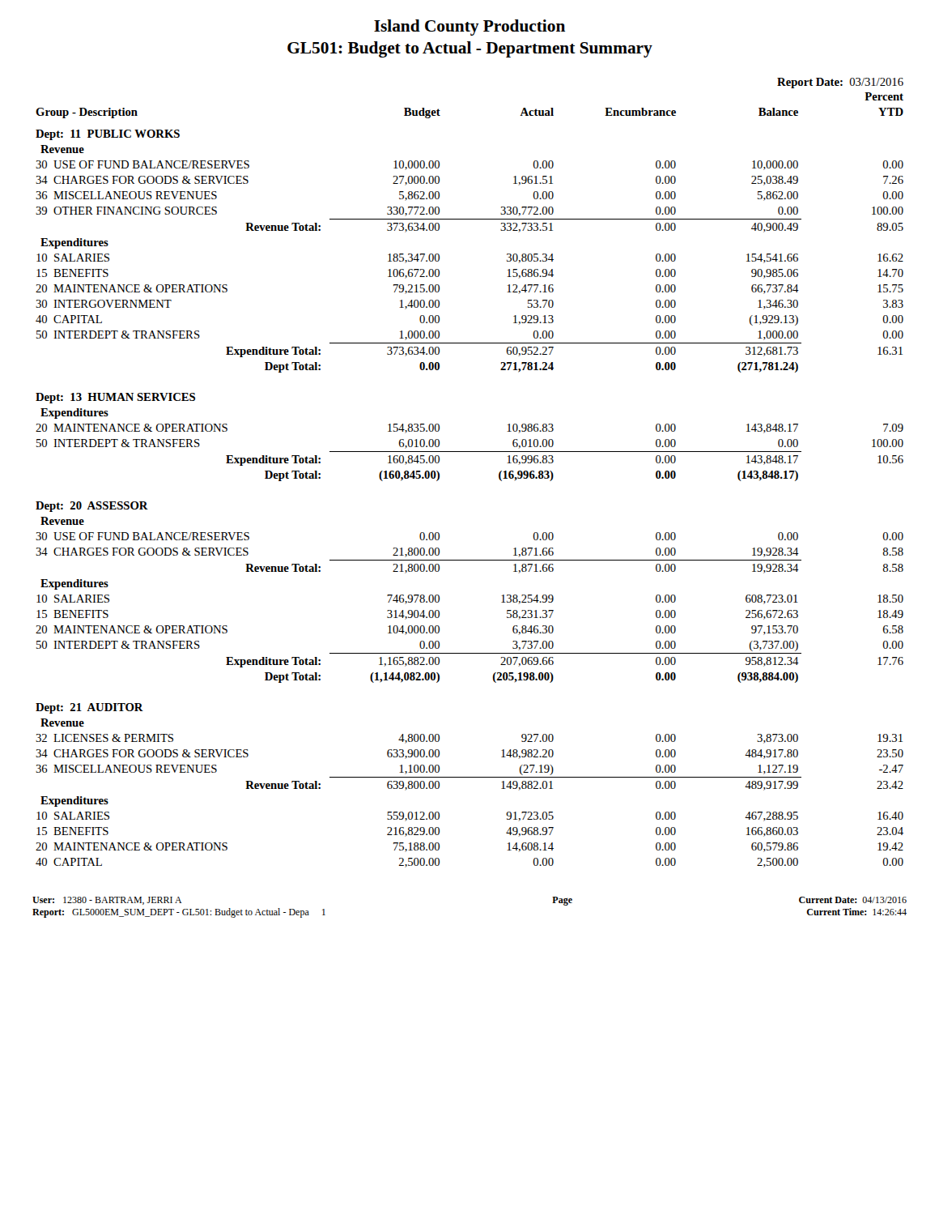Island County Production
GL501: Budget to Actual - Department Summary
| | Report Date: 03/31/2016 |
| | | | | | Percent |
| Group - Description | Budget | Actual | Encumbrance | Balance | YTD |
| Dept: 11 PUBLIC WORKS |
| Revenue |
| 30 USE OF FUND BALANCE/RESERVES | 10,000.00 | 0.00 | 0.00 | 10,000.00 | 0.00 |
| 34 CHARGES FOR GOODS & SERVICES | 27,000.00 | 1,961.51 | 0.00 | 25,038.49 | 7.26 |
| 36 MISCELLANEOUS REVENUES | 5,862.00 | 0.00 | 0.00 | 5,862.00 | 0.00 |
| 39 OTHER FINANCING SOURCES | 330,772.00 | 330,772.00 | 0.00 | 0.00 | 100.00 |
| Revenue Total: | 373,634.00 | 332,733.51 | 0.00 | 40,900.49 | 89.05 |
| Expenditures |
| 10 SALARIES | 185,347.00 | 30,805.34 | 0.00 | 154,541.66 | 16.62 |
| 15 BENEFITS | 106,672.00 | 15,686.94 | 0.00 | 90,985.06 | 14.70 |
| 20 MAINTENANCE & OPERATIONS | 79,215.00 | 12,477.16 | 0.00 | 66,737.84 | 15.75 |
| 30 INTERGOVERNMENT | 1,400.00 | 53.70 | 0.00 | 1,346.30 | 3.83 |
| 40 CAPITAL | 0.00 | 1,929.13 | 0.00 | (1,929.13) | 0.00 |
| 50 INTERDEPT & TRANSFERS | 1,000.00 | 0.00 | 0.00 | 1,000.00 | 0.00 |
| Expenditure Total: | 373,634.00 | 60,952.27 | 0.00 | 312,681.73 | 16.31 |
| Dept Total: | 0.00 | 271,781.24 | 0.00 | (271,781.24) | |
| Dept: 13 HUMAN SERVICES |
| Expenditures |
| 20 MAINTENANCE & OPERATIONS | 154,835.00 | 10,986.83 | 0.00 | 143,848.17 | 7.09 |
| 50 INTERDEPT & TRANSFERS | 6,010.00 | 6,010.00 | 0.00 | 0.00 | 100.00 |
| Expenditure Total: | 160,845.00 | 16,996.83 | 0.00 | 143,848.17 | 10.56 |
| Dept Total: | (160,845.00) | (16,996.83) | 0.00 | (143,848.17) | |
| Dept: 20 ASSESSOR |
| Revenue |
| 30 USE OF FUND BALANCE/RESERVES | 0.00 | 0.00 | 0.00 | 0.00 | 0.00 |
| 34 CHARGES FOR GOODS & SERVICES | 21,800.00 | 1,871.66 | 0.00 | 19,928.34 | 8.58 |
| Revenue Total: | 21,800.00 | 1,871.66 | 0.00 | 19,928.34 | 8.58 |
| Expenditures |
| 10 SALARIES | 746,978.00 | 138,254.99 | 0.00 | 608,723.01 | 18.50 |
| 15 BENEFITS | 314,904.00 | 58,231.37 | 0.00 | 256,672.63 | 18.49 |
| 20 MAINTENANCE & OPERATIONS | 104,000.00 | 6,846.30 | 0.00 | 97,153.70 | 6.58 |
| 50 INTERDEPT & TRANSFERS | 0.00 | 3,737.00 | 0.00 | (3,737.00) | 0.00 |
| Expenditure Total: | 1,165,882.00 | 207,069.66 | 0.00 | 958,812.34 | 17.76 |
| Dept Total: | (1,144,082.00) | (205,198.00) | 0.00 | (938,884.00) | |
| Dept: 21 AUDITOR |
| Revenue |
| 32 LICENSES & PERMITS | 4,800.00 | 927.00 | 0.00 | 3,873.00 | 19.31 |
| 34 CHARGES FOR GOODS & SERVICES | 633,900.00 | 148,982.20 | 0.00 | 484,917.80 | 23.50 |
| 36 MISCELLANEOUS REVENUES | 1,100.00 | (27.19) | 0.00 | 1,127.19 | -2.47 |
| Revenue Total: | 639,800.00 | 149,882.01 | 0.00 | 489,917.99 | 23.42 |
| Expenditures |
| 10 SALARIES | 559,012.00 | 91,723.05 | 0.00 | 467,288.95 | 16.40 |
| 15 BENEFITS | 216,829.00 | 49,968.97 | 0.00 | 166,860.03 | 23.04 |
| 20 MAINTENANCE & OPERATIONS | 75,188.00 | 14,608.14 | 0.00 | 60,579.86 | 19.42 |
| 40 CAPITAL | 2,500.00 | 0.00 | 0.00 | 2,500.00 | 0.00 |
User: 12380 - BARTRAM, JERRI A
Report: GL5000EM_SUM_DEPT - GL501: Budget to Actual - Depa 1
Page
Current Date: 04/13/2016
Current Time: 14:26:44